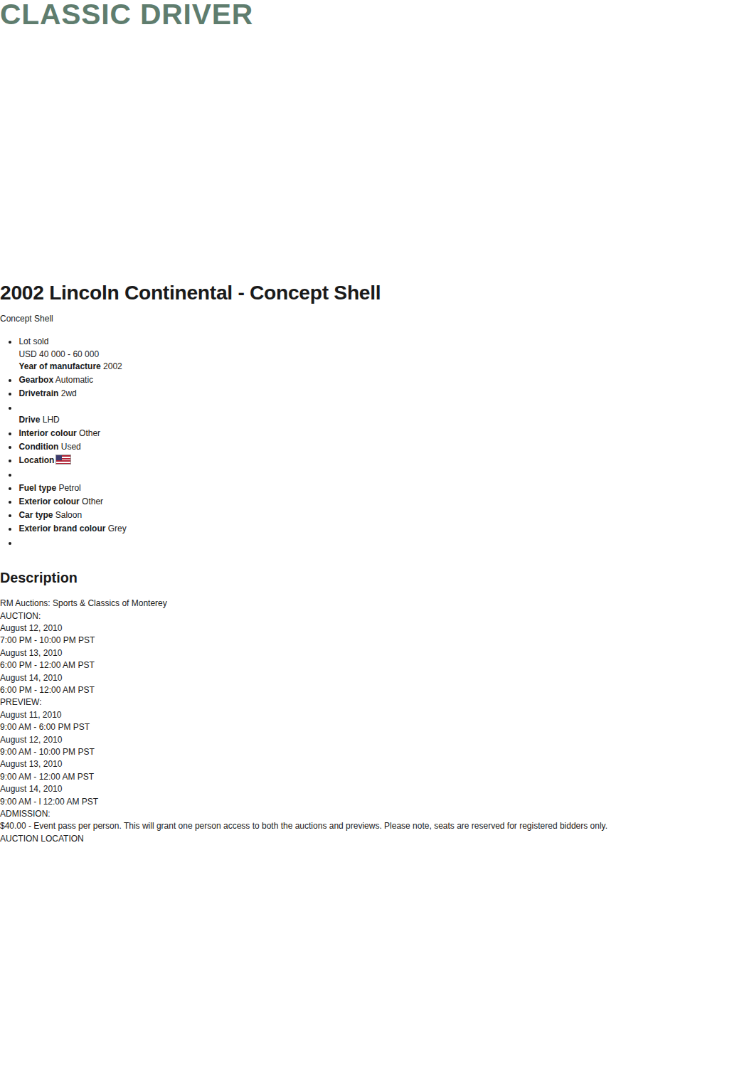CLASSIC DRIVER
2002 Lincoln Continental - Concept Shell
Concept Shell
Lot sold USD 40 000 - 60 000 Year of manufacture 2002
Gearbox Automatic
Drivetrain 2wd
Drive LHD
Interior colour Other
Condition Used
Location
Fuel type Petrol
Exterior colour Other
Car type Saloon
Exterior brand colour Grey
Description
RM Auctions: Sports & Classics of Monterey
AUCTION:
August 12, 2010
7:00 PM - 10:00 PM PST
August 13, 2010
6:00 PM - 12:00 AM PST
August 14, 2010
6:00 PM - 12:00 AM PST
PREVIEW:
August 11, 2010
9:00 AM - 6:00 PM PST
August 12, 2010
9:00 AM - 10:00 PM PST
August 13, 2010
9:00 AM - 12:00 AM PST
August 14, 2010
9:00 AM - l 12:00 AM PST
ADMISSION:
$40.00 - Event pass per person. This will grant one person access to both the auctions and previews. Please note, seats are reserved for registered bidders only.
AUCTION LOCATION